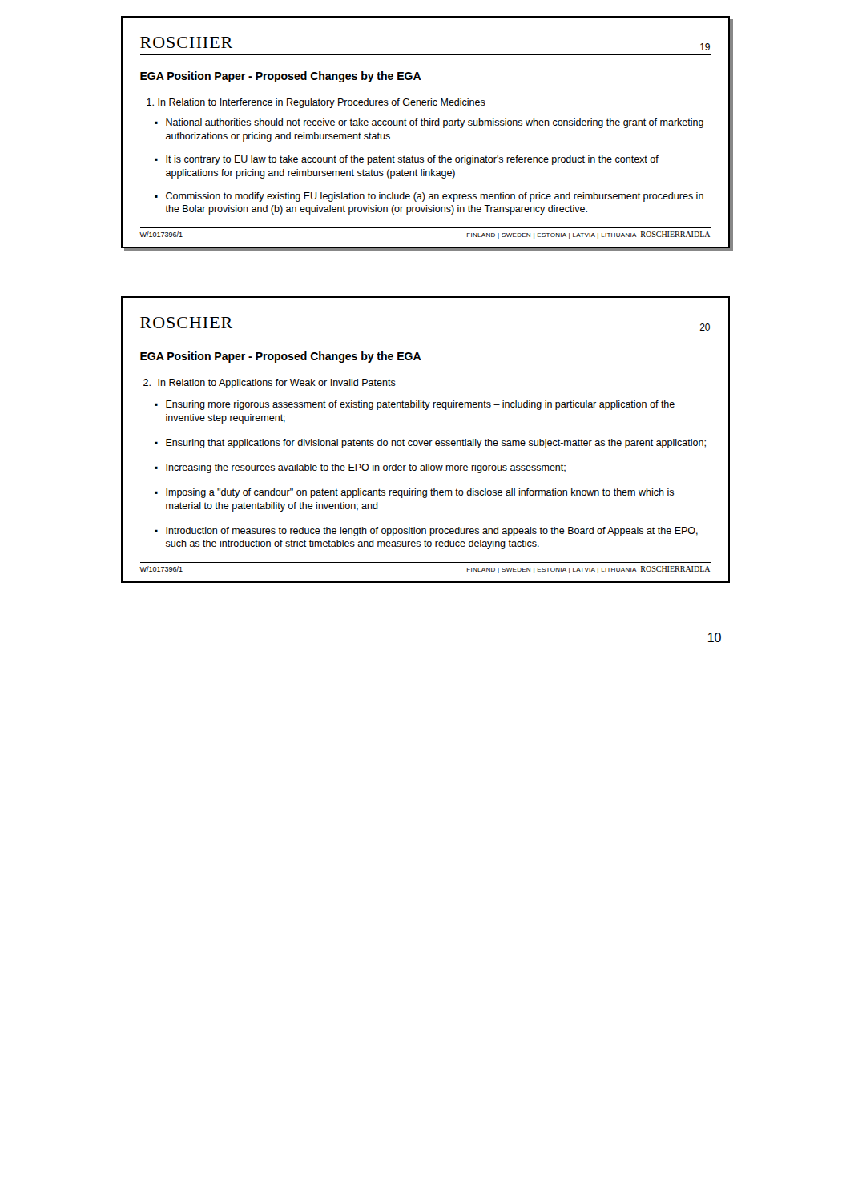ROSCHIER 19
EGA Position Paper - Proposed Changes by the EGA
In Relation to Interference in Regulatory Procedures of Generic Medicines
National authorities should not receive or take account of third party submissions when considering the grant of marketing authorizations or pricing and reimbursement status
It is contrary to EU law to take account of the patent status of the originator's reference product in the context of applications for pricing and reimbursement status (patent linkage)
Commission to modify existing EU legislation to include (a) an express mention of price and reimbursement procedures in the Bolar provision and (b) an equivalent provision (or provisions) in the Transparency directive.
W/1017396/1 FINLAND | SWEDEN | ESTONIA | LATVIA | LITHUANIA ROSCHIERRAIDLA
ROSCHIER 20
EGA Position Paper - Proposed Changes by the EGA
2. In Relation to Applications for Weak or Invalid Patents
Ensuring more rigorous assessment of existing patentability requirements – including in particular application of the inventive step requirement;
Ensuring that applications for divisional patents do not cover essentially the same subject-matter as the parent application;
Increasing the resources available to the EPO in order to allow more rigorous assessment;
Imposing a "duty of candour" on patent applicants requiring them to disclose all information known to them which is material to the patentability of the invention; and
Introduction of measures to reduce the length of opposition procedures and appeals to the Board of Appeals at the EPO, such as the introduction of strict timetables and measures to reduce delaying tactics.
W/1017396/1 FINLAND | SWEDEN | ESTONIA | LATVIA | LITHUANIA ROSCHIERRAIDLA
10